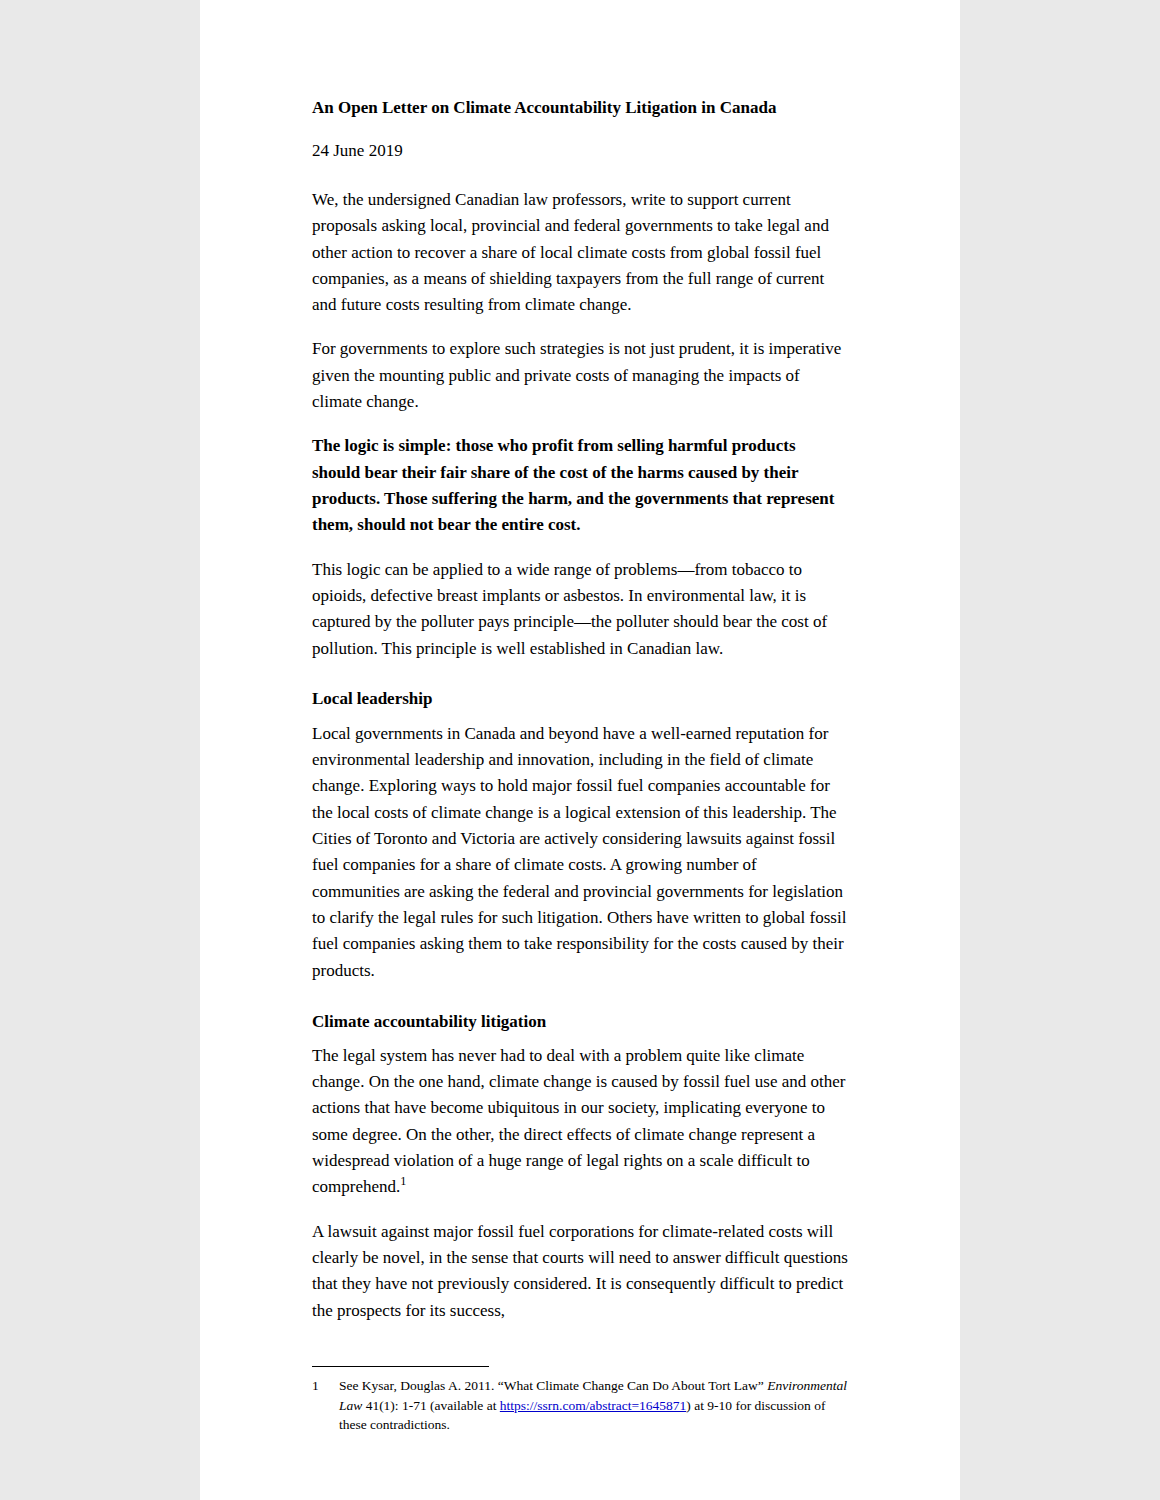An Open Letter on Climate Accountability Litigation in Canada
24 June 2019
We, the undersigned Canadian law professors, write to support current proposals asking local, provincial and federal governments to take legal and other action to recover a share of local climate costs from global fossil fuel companies, as a means of shielding taxpayers from the full range of current and future costs resulting from climate change.
For governments to explore such strategies is not just prudent, it is imperative given the mounting public and private costs of managing the impacts of climate change.
The logic is simple: those who profit from selling harmful products should bear their fair share of the cost of the harms caused by their products. Those suffering the harm, and the governments that represent them, should not bear the entire cost.
This logic can be applied to a wide range of problems—from tobacco to opioids, defective breast implants or asbestos. In environmental law, it is captured by the polluter pays principle—the polluter should bear the cost of pollution. This principle is well established in Canadian law.
Local leadership
Local governments in Canada and beyond have a well-earned reputation for environmental leadership and innovation, including in the field of climate change. Exploring ways to hold major fossil fuel companies accountable for the local costs of climate change is a logical extension of this leadership. The Cities of Toronto and Victoria are actively considering lawsuits against fossil fuel companies for a share of climate costs. A growing number of communities are asking the federal and provincial governments for legislation to clarify the legal rules for such litigation. Others have written to global fossil fuel companies asking them to take responsibility for the costs caused by their products.
Climate accountability litigation
The legal system has never had to deal with a problem quite like climate change. On the one hand, climate change is caused by fossil fuel use and other actions that have become ubiquitous in our society, implicating everyone to some degree. On the other, the direct effects of climate change represent a widespread violation of a huge range of legal rights on a scale difficult to comprehend.1
A lawsuit against major fossil fuel corporations for climate-related costs will clearly be novel, in the sense that courts will need to answer difficult questions that they have not previously considered. It is consequently difficult to predict the prospects for its success,
1
See Kysar, Douglas A. 2011. “What Climate Change Can Do About Tort Law” Environmental Law 41(1): 1-71 (available at https://ssrn.com/abstract=1645871) at 9-10 for discussion of these contradictions.